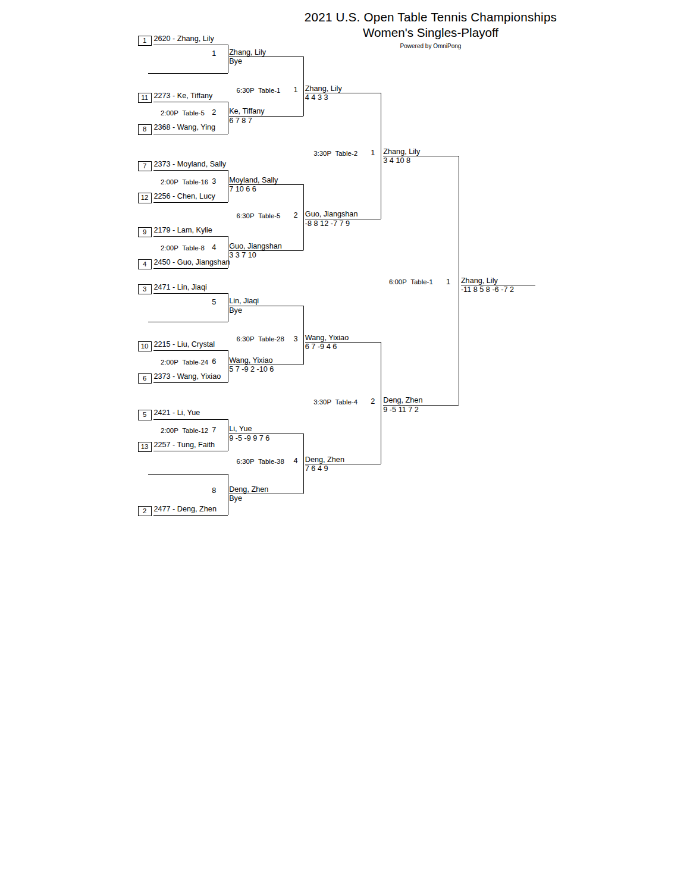2021 U.S. Open Table Tennis Championships
Women's Singles-Playoff
Powered by OmniPong
1
2620 - Zhang, Lily
1
Zhang, Lily
Bye
11
2273 - Ke, Tiffany
2:00P Table-5
2
Ke, Tiffany
6 7 8 7
8
2368 - Wang, Ying
6:30P Table-1
1
Zhang, Lily
4 4 3 3
7
2373 - Moyland, Sally
2:00P Table-16
3
Moyland, Sally
7 10 6 6
12
2256 - Chen, Lucy
9
2179 - Lam, Kylie
2:00P Table-8
4
Guo, Jiangshan
3 3 7 10
4
2450 - Guo, Jiangshan
6:30P Table-5
2
Guo, Jiangshan
-8 8 12 -7 7 9
3:30P Table-2
1
Zhang, Lily
3 4 10 8
3
2471 - Lin, Jiaqi
5
Lin, Jiaqi
Bye
10
2215 - Liu, Crystal
2:00P Table-24
6
Wang, Yixiao
5 7 -9 2 -10 6
6
2373 - Wang, Yixiao
6:30P Table-28
3
Wang, Yixiao
6 7 -9 4 6
5
2421 - Li, Yue
2:00P Table-12
7
Li, Yue
9 -5 -9 9 7 6
13
2257 - Tung, Faith
8
Deng, Zhen
Bye
2
2477 - Deng, Zhen
6:30P Table-38
4
Deng, Zhen
7 6 4 9
3:30P Table-4
2
Deng, Zhen
9 -5 11 7 2
6:00P Table-1
1
Zhang, Lily
-11 8 5 8 -6 -7 2